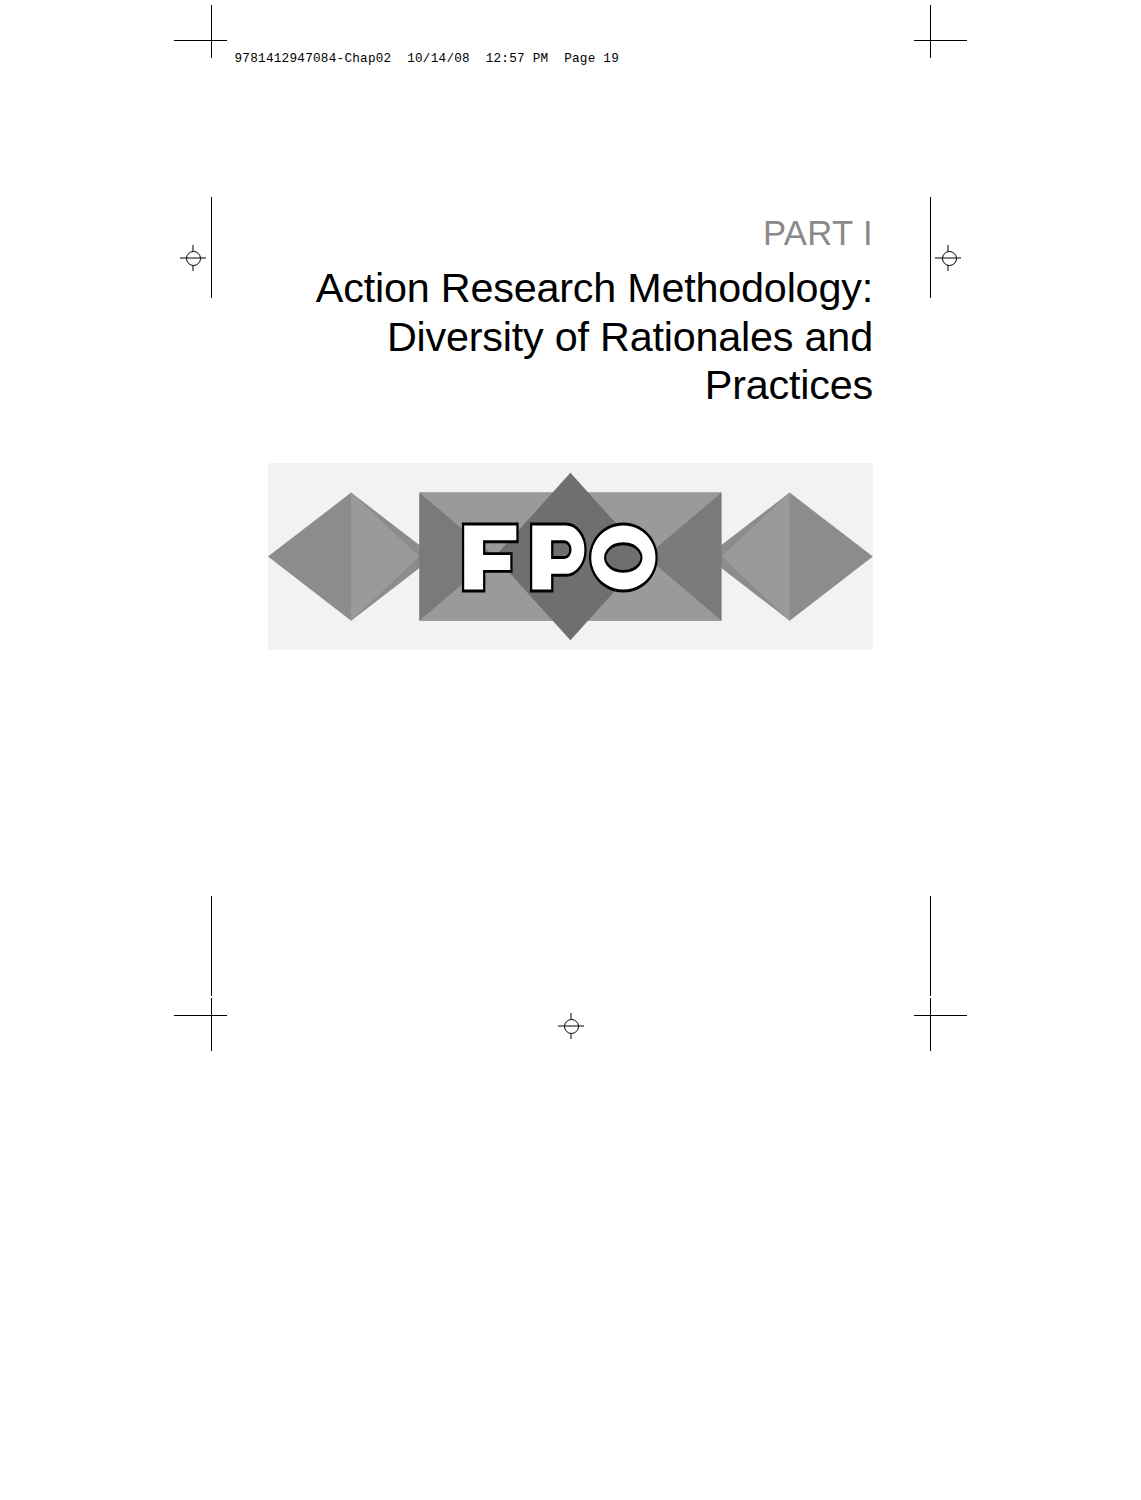9781412947084-Chap02 10/14/08 12:57 PM Page 19
PART I
Action Research Methodology:
Diversity of Rationales and
Practices
FPO — for position only placeholder image